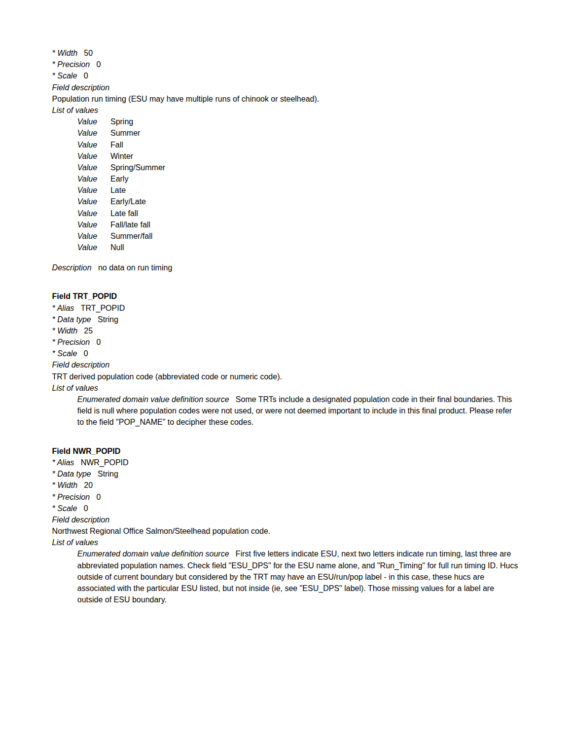* Width 50
* Precision 0
* Scale 0
Field description
Population run timing (ESU may have multiple runs of chinook or steelhead).
List of values
Value Spring
Value Summer
Value Fall
Value Winter
Value Spring/Summer
Value Early
Value Late
Value Early/Late
Value Late fall
Value Fall/late fall
Value Summer/fall
Value Null
Description no data on run timing
Field TRT_POPID
* Alias TRT_POPID
* Data type String
* Width 25
* Precision 0
* Scale 0
Field description
TRT derived population code (abbreviated code or numeric code).
List of values
Enumerated domain value definition source Some TRTs include a designated population code in their final boundaries. This field is null where population codes were not used, or were not deemed important to include in this final product. Please refer to the field "POP_NAME" to decipher these codes.
Field NWR_POPID
* Alias NWR_POPID
* Data type String
* Width 20
* Precision 0
* Scale 0
Field description
Northwest Regional Office Salmon/Steelhead population code.
List of values
Enumerated domain value definition source First five letters indicate ESU, next two letters indicate run timing, last three are abbreviated population names. Check field "ESU_DPS" for the ESU name alone, and "Run_Timing" for full run timing ID. Hucs outside of current boundary but considered by the TRT may have an ESU/run/pop label - in this case, these hucs are associated with the particular ESU listed, but not inside (ie, see "ESU_DPS" label). Those missing values for a label are outside of ESU boundary.